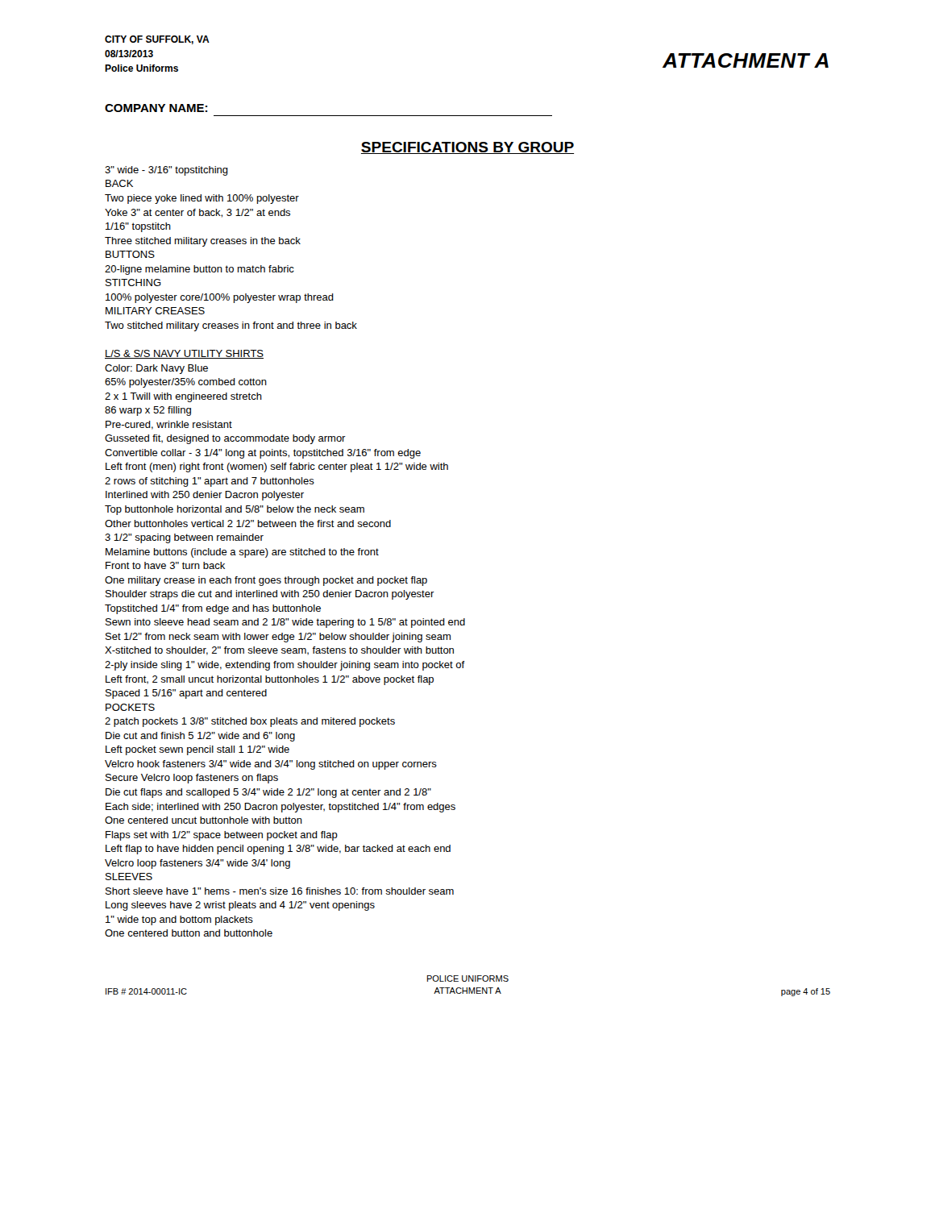CITY OF SUFFOLK, VA
08/13/2013
Police Uniforms
ATTACHMENT A
COMPANY NAME:
SPECIFICATIONS BY GROUP
3" wide - 3/16" topstitching
BACK
Two piece yoke lined with 100% polyester
Yoke 3" at center of back, 3 1/2" at ends
1/16" topstitch
Three stitched military creases in the back
BUTTONS
20-ligne melamine button to match fabric
STITCHING
100% polyester core/100% polyester wrap thread
MILITARY CREASES
Two stitched military creases in front and three in back
L/S & S/S NAVY UTILITY SHIRTS
Color: Dark Navy Blue
65% polyester/35% combed cotton
2 x 1 Twill with engineered stretch
86 warp x 52 filling
Pre-cured, wrinkle resistant
Gusseted fit, designed to accommodate body armor
Convertible collar - 3 1/4" long at points, topstitched 3/16" from edge
Left front (men) right front (women) self fabric center pleat 1 1/2" wide with
2 rows of stitching 1" apart and 7 buttonholes
Interlined with 250 denier Dacron polyester
Top buttonhole horizontal and 5/8" below the neck seam
Other buttonholes vertical 2 1/2" between the first and second
3 1/2" spacing between remainder
Melamine buttons (include a spare) are stitched to the front
Front to have 3" turn back
One military crease in each front goes through pocket and pocket flap
Shoulder straps die cut and interlined with 250 denier Dacron polyester
Topstitched 1/4" from edge and has buttonhole
Sewn into sleeve head seam and 2 1/8" wide tapering to 1 5/8" at pointed end
Set 1/2" from neck seam with lower edge 1/2" below shoulder joining seam
X-stitched to shoulder, 2" from sleeve seam, fastens to shoulder with button
2-ply inside sling 1" wide, extending from shoulder joining seam into pocket of
Left front, 2 small uncut horizontal buttonholes 1 1/2" above pocket flap
Spaced 1 5/16" apart and centered
POCKETS
2 patch pockets 1 3/8" stitched box pleats and mitered pockets
Die cut and finish 5 1/2" wide and 6" long
Left pocket sewn pencil stall 1 1/2" wide
Velcro hook fasteners 3/4" wide and 3/4" long stitched on upper corners
Secure Velcro loop fasteners on flaps
Die cut flaps and scalloped 5 3/4" wide 2 1/2" long at center and 2 1/8"
Each side; interlined with 250 Dacron polyester, topstitched 1/4" from edges
One centered uncut buttonhole with button
Flaps set with 1/2" space between pocket and flap
Left flap to have hidden pencil opening 1 3/8" wide, bar tacked at each end
Velcro loop fasteners 3/4" wide 3/4' long
SLEEVES
Short sleeve have 1" hems - men's size 16 finishes 10: from shoulder seam
Long sleeves have 2 wrist pleats and 4 1/2" vent openings
1" wide top and bottom plackets
One centered button and buttonhole
IFB # 2014-00011-IC
POLICE UNIFORMS
ATTACHMENT A
page 4 of 15